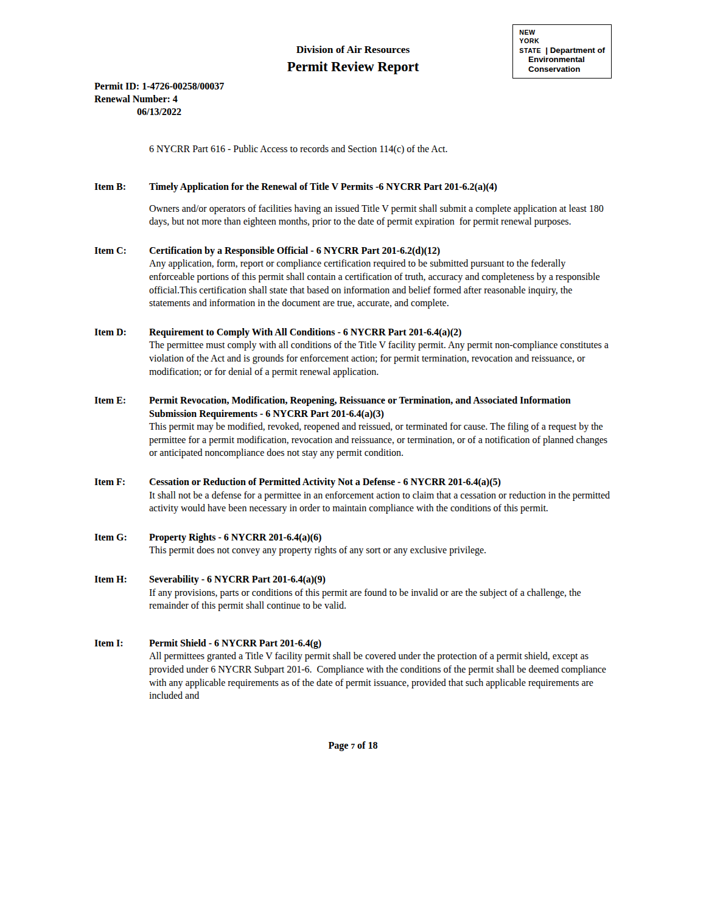NEW
YORK
STATE | Department of
Environmental
Conservation
Division of Air Resources
Permit Review Report
Permit ID: 1-4726-00258/00037
Renewal Number: 4 06/13/2022
6 NYCRR Part 616 - Public Access to records and Section 114(c) of the Act.
Item B:
Timely Application for the Renewal of Title V Permits -6 NYCRR Part 201-6.2(a)(4)
Owners and/or operators of facilities having an issued Title V permit shall submit a complete application at least 180 days, but not more than eighteen months, prior to the date of permit expiration for permit renewal purposes.
Item C:
Certification by a Responsible Official - 6 NYCRR Part 201-6.2(d)(12)
Any application, form, report or compliance certification required to be submitted pursuant to the federally enforceable portions of this permit shall contain a certification of truth, accuracy and completeness by a responsible official.This certification shall state that based on information and belief formed after reasonable inquiry, the statements and information in the document are true, accurate, and complete.
Item D:
Requirement to Comply With All Conditions - 6 NYCRR Part 201-6.4(a)(2)
The permittee must comply with all conditions of the Title V facility permit. Any permit non-compliance constitutes a violation of the Act and is grounds for enforcement action; for permit termination, revocation and reissuance, or modification; or for denial of a permit renewal application.
Item E:
Permit Revocation, Modification, Reopening, Reissuance or Termination, and Associated Information Submission Requirements - 6 NYCRR Part 201-6.4(a)(3)
This permit may be modified, revoked, reopened and reissued, or terminated for cause. The filing of a request by the permittee for a permit modification, revocation and reissuance, or termination, or of a notification of planned changes or anticipated noncompliance does not stay any permit condition.
Item F:
Cessation or Reduction of Permitted Activity Not a Defense - 6 NYCRR 201-6.4(a)(5)
It shall not be a defense for a permittee in an enforcement action to claim that a cessation or reduction in the permitted activity would have been necessary in order to maintain compliance with the conditions of this permit.
Item G:
Property Rights - 6 NYCRR 201-6.4(a)(6)
This permit does not convey any property rights of any sort or any exclusive privilege.
Item H:
Severability - 6 NYCRR Part 201-6.4(a)(9)
If any provisions, parts or conditions of this permit are found to be invalid or are the subject of a challenge, the remainder of this permit shall continue to be valid.
Item I:
Permit Shield - 6 NYCRR Part 201-6.4(g)
All permittees granted a Title V facility permit shall be covered under the protection of a permit shield, except as provided under 6 NYCRR Subpart 201-6. Compliance with the conditions of the permit shall be deemed compliance with any applicable requirements as of the date of permit issuance, provided that such applicable requirements are included and
Page 7 of 18